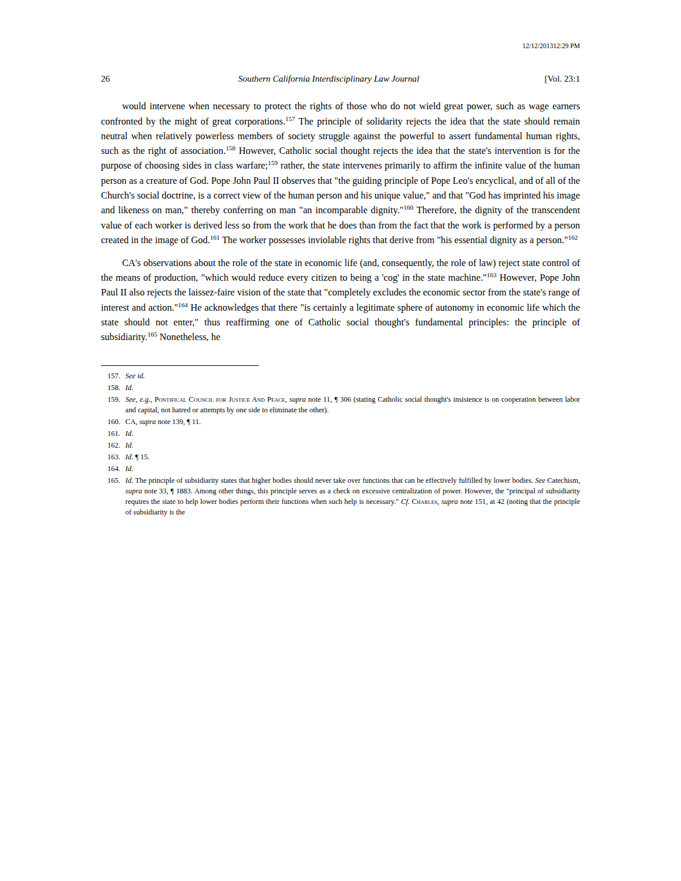12/12/201312:29 PM
26
Southern California Interdisciplinary Law Journal
[Vol. 23:1
would intervene when necessary to protect the rights of those who do not wield great power, such as wage earners confronted by the might of great corporations.157 The principle of solidarity rejects the idea that the state should remain neutral when relatively powerless members of society struggle against the powerful to assert fundamental human rights, such as the right of association.158 However, Catholic social thought rejects the idea that the state's intervention is for the purpose of choosing sides in class warfare;159 rather, the state intervenes primarily to affirm the infinite value of the human person as a creature of God. Pope John Paul II observes that "the guiding principle of Pope Leo's encyclical, and of all of the Church's social doctrine, is a correct view of the human person and his unique value," and that "God has imprinted his image and likeness on man," thereby conferring on man "an incomparable dignity."160 Therefore, the dignity of the transcendent value of each worker is derived less so from the work that he does than from the fact that the work is performed by a person created in the image of God.161 The worker possesses inviolable rights that derive from "his essential dignity as a person."162
CA's observations about the role of the state in economic life (and, consequently, the role of law) reject state control of the means of production, "which would reduce every citizen to being a 'cog' in the state machine."163 However, Pope John Paul II also rejects the laissez-faire vision of the state that "completely excludes the economic sector from the state's range of interest and action."164 He acknowledges that there "is certainly a legitimate sphere of autonomy in economic life which the state should not enter," thus reaffirming one of Catholic social thought's fundamental principles: the principle of subsidiarity.165 Nonetheless, he
157. See id.
158. Id.
159. See, e.g., Pontifical Council for Justice And Peace, supra note 11, ¶ 306 (stating Catholic social thought's insistence is on cooperation between labor and capital, not hatred or attempts by one side to eliminate the other).
160. CA, supra note 139, ¶ 11.
161. Id.
162. Id.
163. Id. ¶ 15.
164. Id.
165. Id. The principle of subsidiarity states that higher bodies should never take over functions that can be effectively fulfilled by lower bodies. See Catechism, supra note 33, ¶ 1883. Among other things, this principle serves as a check on excessive centralization of power. However, the "principal of subsidiarity requires the state to help lower bodies perform their functions when such help is necessary." Cf. Charles, supra note 151, at 42 (noting that the principle of subsidiarity is the